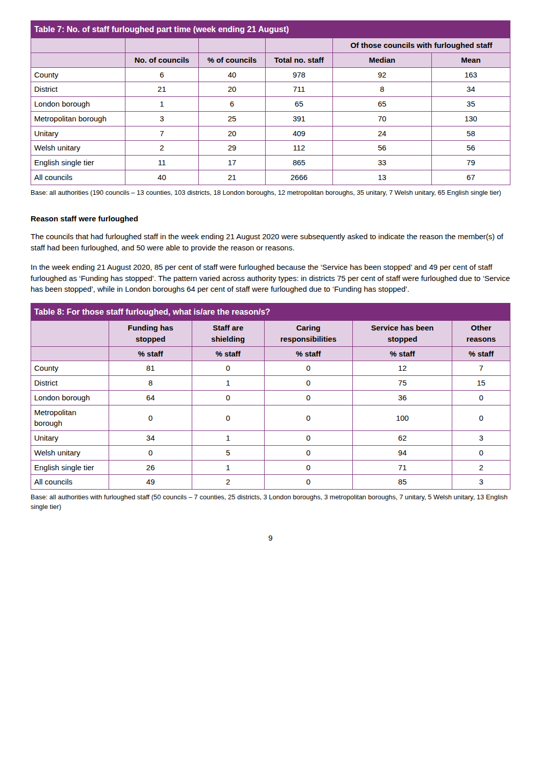| Table 7: No. of staff furloughed part time (week ending 21 August) |
| | | | | Of those councils with furloughed staff |
| | No. of councils | % of councils | Total no. staff | Median | Mean |
| County | 6 | 40 | 978 | 92 | 163 |
| District | 21 | 20 | 711 | 8 | 34 |
| London borough | 1 | 6 | 65 | 65 | 35 |
| Metropolitan borough | 3 | 25 | 391 | 70 | 130 |
| Unitary | 7 | 20 | 409 | 24 | 58 |
| Welsh unitary | 2 | 29 | 112 | 56 | 56 |
| English single tier | 11 | 17 | 865 | 33 | 79 |
| All councils | 40 | 21 | 2666 | 13 | 67 |
Base: all authorities (190 councils – 13 counties, 103 districts, 18 London boroughs, 12 metropolitan boroughs, 35 unitary, 7 Welsh unitary, 65 English single tier)
Reason staff were furloughed
The councils that had furloughed staff in the week ending 21 August 2020 were subsequently asked to indicate the reason the member(s) of staff had been furloughed, and 50 were able to provide the reason or reasons.
In the week ending 21 August 2020, 85 per cent of staff were furloughed because the ‘Service has been stopped’ and 49 per cent of staff furloughed as ‘Funding has stopped’. The pattern varied across authority types: in districts 75 per cent of staff were furloughed due to ‘Service has been stopped’, while in London boroughs 64 per cent of staff were furloughed due to ‘Funding has stopped’.
| Table 8: For those staff furloughed, what is/are the reason/s? |
| | Funding has stopped | Staff are shielding | Caring responsibilities | Service has been stopped | Other reasons |
| | % staff | % staff | % staff | % staff | % staff |
| County | 81 | 0 | 0 | 12 | 7 |
| District | 8 | 1 | 0 | 75 | 15 |
| London borough | 64 | 0 | 0 | 36 | 0 |
| Metropolitan borough | 0 | 0 | 0 | 100 | 0 |
| Unitary | 34 | 1 | 0 | 62 | 3 |
| Welsh unitary | 0 | 5 | 0 | 94 | 0 |
| English single tier | 26 | 1 | 0 | 71 | 2 |
| All councils | 49 | 2 | 0 | 85 | 3 |
Base: all authorities with furloughed staff (50 councils – 7 counties, 25 districts, 3 London boroughs, 3 metropolitan boroughs, 7 unitary, 5 Welsh unitary, 13 English single tier)
9